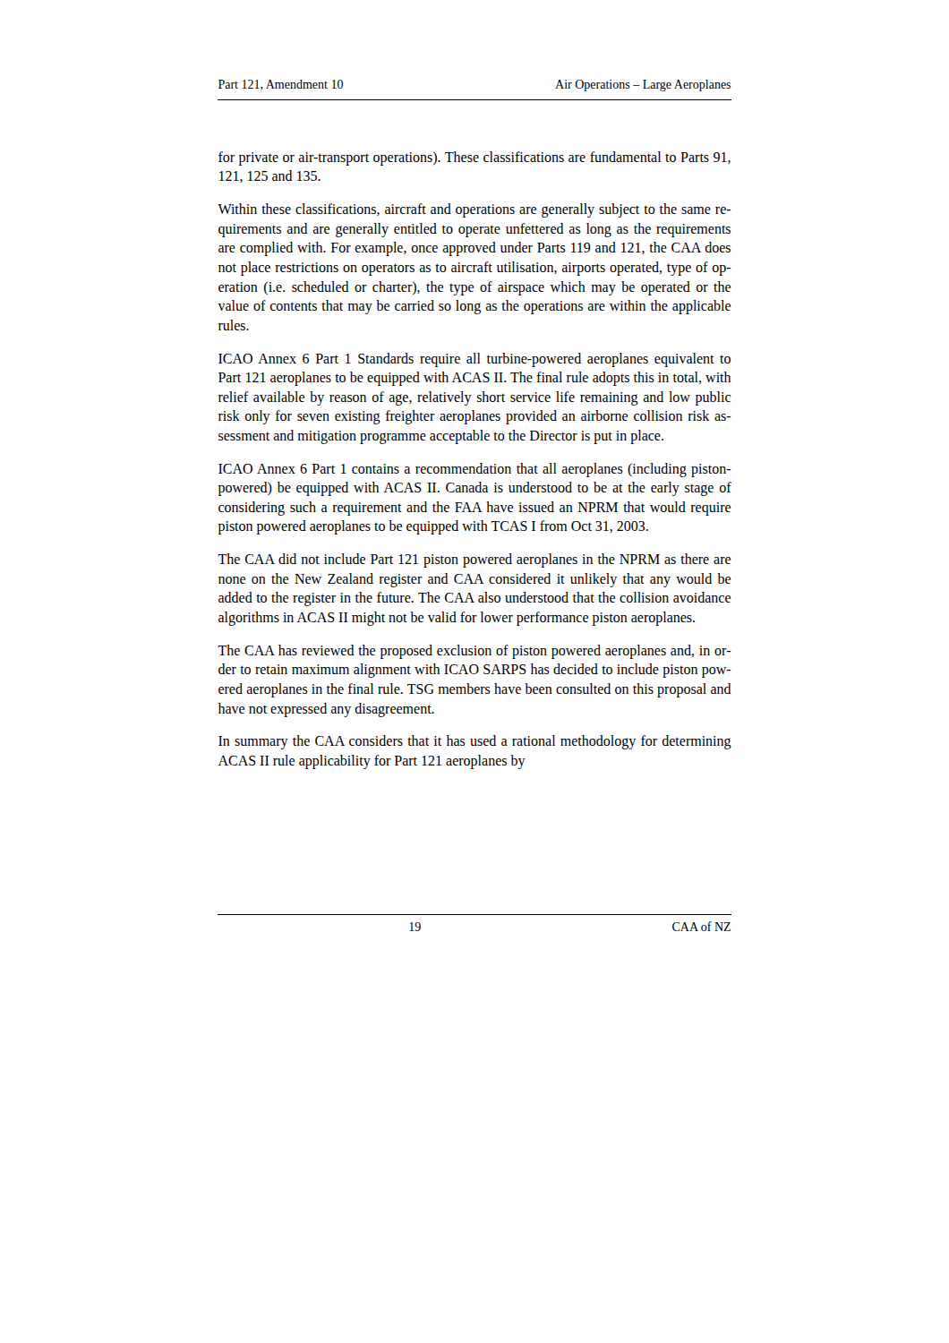Part 121, Amendment 10 Air Operations – Large Aeroplanes
for private or air-transport operations). These classifications are fundamental to Parts 91, 121, 125 and 135.
Within these classifications, aircraft and operations are generally subject to the same requirements and are generally entitled to operate unfettered as long as the requirements are complied with. For example, once approved under Parts 119 and 121, the CAA does not place restrictions on operators as to aircraft utilisation, airports operated, type of operation (i.e. scheduled or charter), the type of airspace which may be operated or the value of contents that may be carried so long as the operations are within the applicable rules.
ICAO Annex 6 Part 1 Standards require all turbine-powered aeroplanes equivalent to Part 121 aeroplanes to be equipped with ACAS II. The final rule adopts this in total, with relief available by reason of age, relatively short service life remaining and low public risk only for seven existing freighter aeroplanes provided an airborne collision risk assessment and mitigation programme acceptable to the Director is put in place.
ICAO Annex 6 Part 1 contains a recommendation that all aeroplanes (including piston-powered) be equipped with ACAS II. Canada is understood to be at the early stage of considering such a requirement and the FAA have issued an NPRM that would require piston powered aeroplanes to be equipped with TCAS I from Oct 31, 2003.
The CAA did not include Part 121 piston powered aeroplanes in the NPRM as there are none on the New Zealand register and CAA considered it unlikely that any would be added to the register in the future. The CAA also understood that the collision avoidance algorithms in ACAS II might not be valid for lower performance piston aeroplanes.
The CAA has reviewed the proposed exclusion of piston powered aeroplanes and, in order to retain maximum alignment with ICAO SARPS has decided to include piston powered aeroplanes in the final rule. TSG members have been consulted on this proposal and have not expressed any disagreement.
In summary the CAA considers that it has used a rational methodology for determining ACAS II rule applicability for Part 121 aeroplanes by
19 CAA of NZ